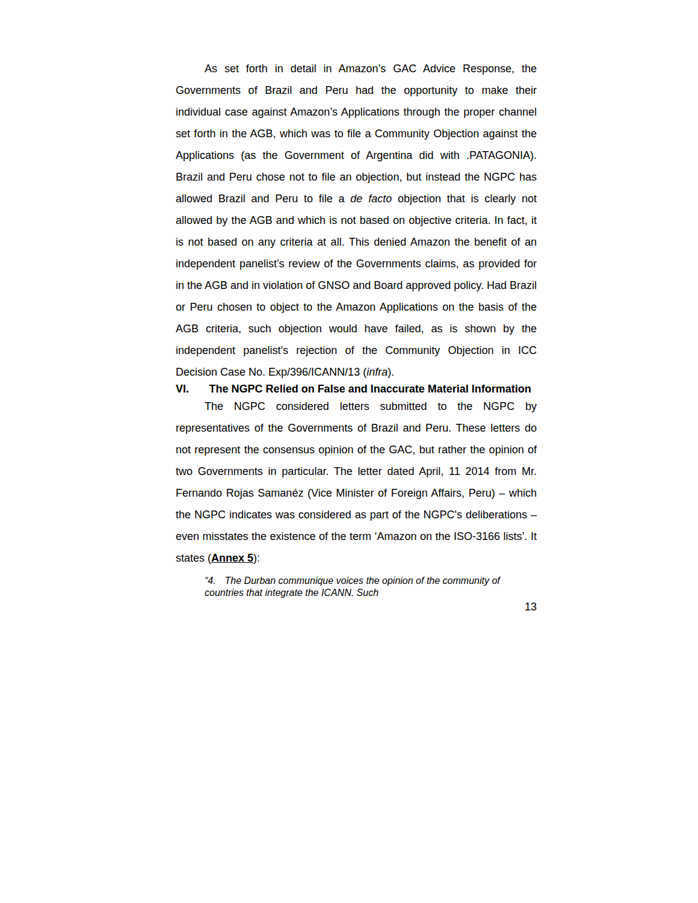As set forth in detail in Amazon’s GAC Advice Response, the Governments of Brazil and Peru had the opportunity to make their individual case against Amazon’s Applications through the proper channel set forth in the AGB, which was to file a Community Objection against the Applications (as the Government of Argentina did with .PATAGONIA). Brazil and Peru chose not to file an objection, but instead the NGPC has allowed Brazil and Peru to file a de facto objection that is clearly not allowed by the AGB and which is not based on objective criteria. In fact, it is not based on any criteria at all. This denied Amazon the benefit of an independent panelist’s review of the Governments claims, as provided for in the AGB and in violation of GNSO and Board approved policy. Had Brazil or Peru chosen to object to the Amazon Applications on the basis of the AGB criteria, such objection would have failed, as is shown by the independent panelist’s rejection of the Community Objection in ICC Decision Case No. Exp/396/ICANN/13 (infra).
VI. The NGPC Relied on False and Inaccurate Material Information
The NGPC considered letters submitted to the NGPC by representatives of the Governments of Brazil and Peru. These letters do not represent the consensus opinion of the GAC, but rather the opinion of two Governments in particular. The letter dated April, 11 2014 from Mr. Fernando Rojas Samanéz (Vice Minister of Foreign Affairs, Peru) – which the NGPC indicates was considered as part of the NGPC's deliberations – even misstates the existence of the term ‘Amazon on the ISO-3166 lists’. It states (Annex 5):
“4. The Durban communique voices the opinion of the community of countries that integrate the ICANN. Such
13